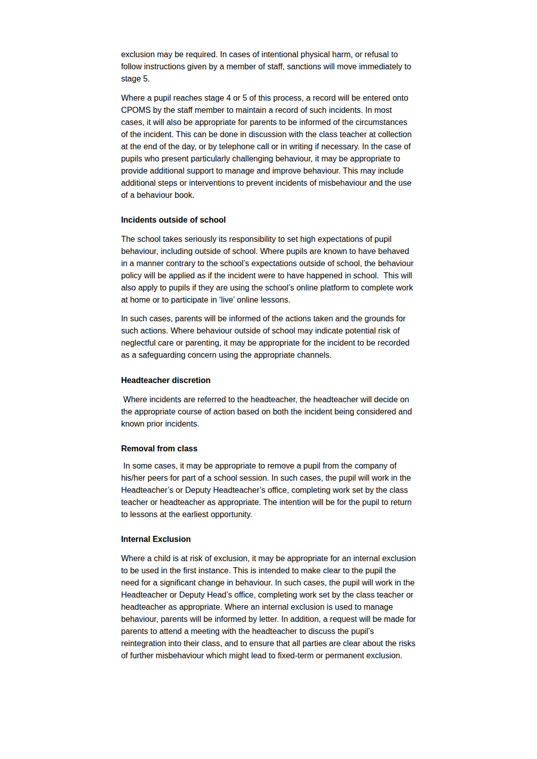exclusion may be required. In cases of intentional physical harm, or refusal to follow instructions given by a member of staff, sanctions will move immediately to stage 5.
Where a pupil reaches stage 4 or 5 of this process, a record will be entered onto CPOMS by the staff member to maintain a record of such incidents. In most cases, it will also be appropriate for parents to be informed of the circumstances of the incident. This can be done in discussion with the class teacher at collection at the end of the day, or by telephone call or in writing if necessary. In the case of pupils who present particularly challenging behaviour, it may be appropriate to provide additional support to manage and improve behaviour. This may include additional steps or interventions to prevent incidents of misbehaviour and the use of a behaviour book.
Incidents outside of school
The school takes seriously its responsibility to set high expectations of pupil behaviour, including outside of school. Where pupils are known to have behaved in a manner contrary to the school’s expectations outside of school, the behaviour policy will be applied as if the incident were to have happened in school. This will also apply to pupils if they are using the school’s online platform to complete work at home or to participate in ‘live’ online lessons.
In such cases, parents will be informed of the actions taken and the grounds for such actions. Where behaviour outside of school may indicate potential risk of neglectful care or parenting, it may be appropriate for the incident to be recorded as a safeguarding concern using the appropriate channels.
Headteacher discretion
Where incidents are referred to the headteacher, the headteacher will decide on the appropriate course of action based on both the incident being considered and known prior incidents.
Removal from class
In some cases, it may be appropriate to remove a pupil from the company of his/her peers for part of a school session. In such cases, the pupil will work in the Headteacher’s or Deputy Headteacher’s office, completing work set by the class teacher or headteacher as appropriate. The intention will be for the pupil to return to lessons at the earliest opportunity.
Internal Exclusion
Where a child is at risk of exclusion, it may be appropriate for an internal exclusion to be used in the first instance. This is intended to make clear to the pupil the need for a significant change in behaviour. In such cases, the pupil will work in the Headteacher or Deputy Head’s office, completing work set by the class teacher or headteacher as appropriate. Where an internal exclusion is used to manage behaviour, parents will be informed by letter. In addition, a request will be made for parents to attend a meeting with the headteacher to discuss the pupil’s reintegration into their class, and to ensure that all parties are clear about the risks of further misbehaviour which might lead to fixed-term or permanent exclusion.